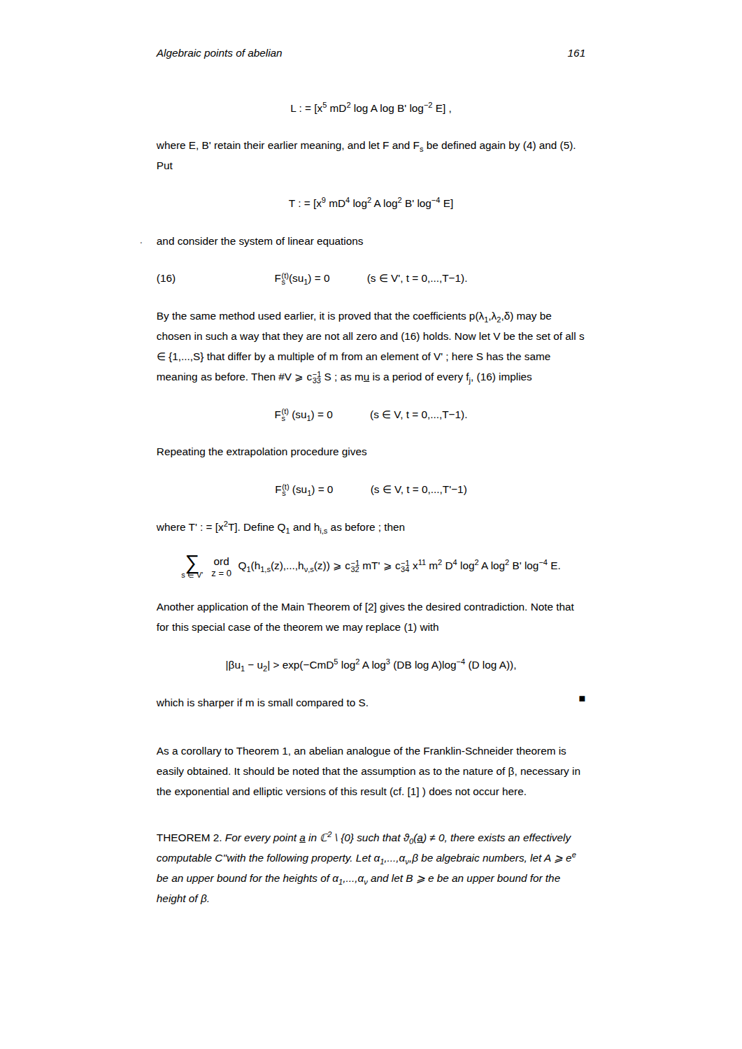Algebraic points of abelian 161
L : = [x5 mD2 log A log B' log−2 E] ,
where E, B' retain their earlier meaning, and let F and Fs be defined again by (4) and (5). Put
T : = [x9 mD4 log2 A log2 B' log−4 E]
and consider the system of linear equations
(16) F(t) s(su1) = 0 (s ∈ V', t = 0,...,T−1).
By the same method used earlier, it is proved that the coefficients p(λ1,λ2,δ) may be chosen in such a way that they are not all zero and (16) holds. Now let V be the set of all s ∈ {1,...,S} that differ by a multiple of m from an element of V' ; here S has the same meaning as before. Then #V ⩾ c−133 S ; as mu is a period of every fj, (16) implies
F(t) s (su1) = 0 (s ∈ V, t = 0,...,T−1).
Repeating the extrapolation procedure gives
F(t) s (su1) = 0 (s ∈ V, t = 0,...,T'−1)
where T' : = [x2T]. Define Q1 and hi,s as before ; then
∑ s ∈ V' ord z = 0 Q1(h1,s(z),...,hν,s(z)) ⩾ c−132 mT' ⩾ c−134 x11 m2 D4 log2 A log2 B' log−4 E.
Another application of the Main Theorem of [2] gives the desired contradiction. Note that for this special case of the theorem we may replace (1) with
|βu1 − u2| > exp(−CmD5 log2 A log3 (DB log A)log−4 (D log A)),
which is sharper if m is small compared to S. ■
As a corollary to Theorem 1, an abelian analogue of the Franklin-Schneider theorem is easily obtained. It should be noted that the assumption as to the nature of β, necessary in the exponential and elliptic versions of this result (cf. [1] ) does not occur here.
THEOREM 2. For every point a in ℂ2 \ {0} such that ϑ0(a) ≠ 0, there exists an effectively computable C''with the following property. Let α1,...,αν,β be algebraic numbers, let A ⩾ ee be an upper bound for the heights of α1,...,αν and let B ⩾ e be an upper bound for the height of β.